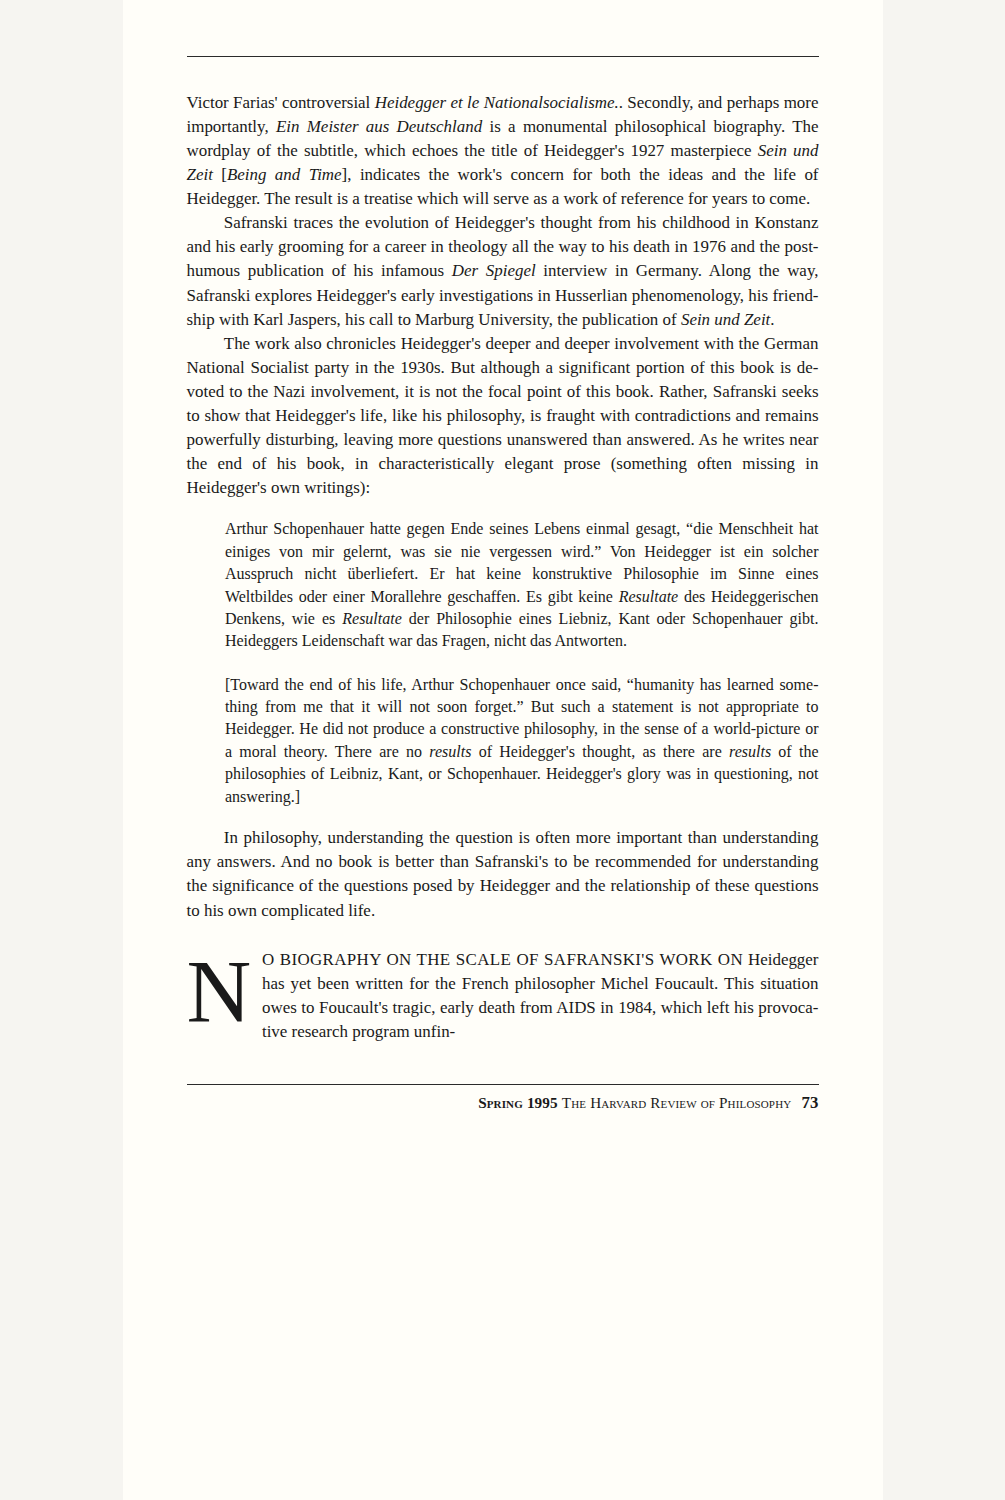Victor Farias' controversial Heidegger et le Nationalsocialisme.. Secondly, and perhaps more importantly, Ein Meister aus Deutschland is a monumental philosophical biography. The wordplay of the subtitle, which echoes the title of Heidegger's 1927 masterpiece Sein und Zeit [Being and Time], indicates the work's concern for both the ideas and the life of Heidegger. The result is a treatise which will serve as a work of reference for years to come.
Safranski traces the evolution of Heidegger's thought from his childhood in Konstanz and his early grooming for a career in theology all the way to his death in 1976 and the posthumous publication of his infamous Der Spiegel interview in Germany. Along the way, Safranski explores Heidegger's early investigations in Husserlian phenomenology, his friendship with Karl Jaspers, his call to Marburg University, the publication of Sein und Zeit.
The work also chronicles Heidegger's deeper and deeper involvement with the German National Socialist party in the 1930s. But although a significant portion of this book is devoted to the Nazi involvement, it is not the focal point of this book. Rather, Safranski seeks to show that Heidegger's life, like his philosophy, is fraught with contradictions and remains powerfully disturbing, leaving more questions unanswered than answered. As he writes near the end of his book, in characteristically elegant prose (something often missing in Heidegger's own writings):
Arthur Schopenhauer hatte gegen Ende seines Lebens einmal gesagt, “die Menschheit hat einiges von mir gelernt, was sie nie vergessen wird.” Von Heidegger ist ein solcher Ausspruch nicht überliefert. Er hat keine konstruktive Philosophie im Sinne eines Weltbildes oder einer Morallehre geschaffen. Es gibt keine Resultate des Heideggerischen Denkens, wie es Resultate der Philosophie eines Liebniz, Kant oder Schopenhauer gibt. Heideggers Leidenschaft war das Fragen, nicht das Antworten.
[Toward the end of his life, Arthur Schopenhauer once said, “humanity has learned something from me that it will not soon forget.” But such a statement is not appropriate to Heidegger. He did not produce a constructive philosophy, in the sense of a world-picture or a moral theory. There are no results of Heidegger's thought, as there are results of the philosophies of Leibniz, Kant, or Schopenhauer. Heidegger's glory was in questioning, not answering.]
In philosophy, understanding the question is often more important than understanding any answers. And no book is better than Safranski's to be recommended for understanding the significance of the questions posed by Heidegger and the relationship of these questions to his own complicated life.
NO BIOGRAPHY ON THE SCALE OF SAFRANSKI'S WORK ON Heidegger has yet been written for the French philosopher Michel Foucault. This situation owes to Foucault's tragic, early death from AIDS in 1984, which left his provocative research program unfin-
Spring 1995 The Harvard Review of Philosophy 73